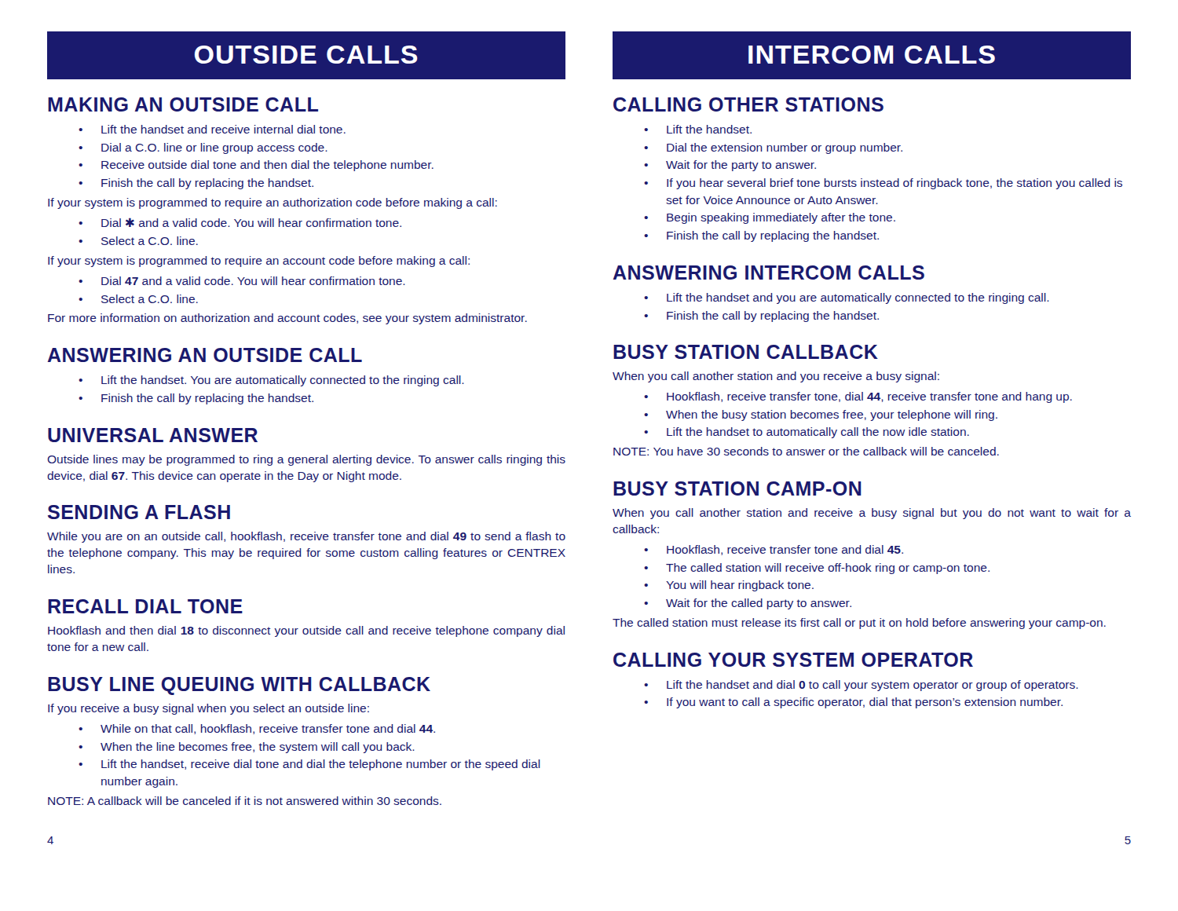OUTSIDE CALLS
MAKING AN OUTSIDE CALL
Lift the handset and receive internal dial tone.
Dial a C.O. line or line group access code.
Receive outside dial tone and then dial the telephone number.
Finish the call by replacing the handset.
If your system is programmed to require an authorization code before making a call:
Dial ✱ and a valid code. You will hear confirmation tone.
Select a C.O. line.
If your system is programmed to require an account code before making a call:
Dial 47 and a valid code. You will hear confirmation tone.
Select a C.O. line.
For more information on authorization and account codes, see your system administrator.
ANSWERING AN OUTSIDE CALL
Lift the handset. You are automatically connected to the ringing call.
Finish the call by replacing the handset.
UNIVERSAL ANSWER
Outside lines may be programmed to ring a general alerting device. To answer calls ringing this device, dial 67. This device can operate in the Day or Night mode.
SENDING A FLASH
While you are on an outside call, hookflash, receive transfer tone and dial 49 to send a flash to the telephone company. This may be required for some custom calling features or CENTREX lines.
RECALL DIAL TONE
Hookflash and then dial 18 to disconnect your outside call and receive telephone company dial tone for a new call.
BUSY LINE QUEUING WITH CALLBACK
If you receive a busy signal when you select an outside line:
While on that call, hookflash, receive transfer tone and dial 44.
When the line becomes free, the system will call you back.
Lift the handset, receive dial tone and dial the telephone number or the speed dial number again.
NOTE: A callback will be canceled if it is not answered within 30 seconds.
INTERCOM CALLS
CALLING OTHER STATIONS
Lift the handset.
Dial the extension number or group number.
Wait for the party to answer.
If you hear several brief tone bursts instead of ringback tone, the station you called is set for Voice Announce or Auto Answer.
Begin speaking immediately after the tone.
Finish the call by replacing the handset.
ANSWERING INTERCOM CALLS
Lift the handset and you are automatically connected to the ringing call.
Finish the call by replacing the handset.
BUSY STATION CALLBACK
When you call another station and you receive a busy signal:
Hookflash, receive transfer tone, dial 44, receive transfer tone and hang up.
When the busy station becomes free, your telephone will ring.
Lift the handset to automatically call the now idle station.
NOTE: You have 30 seconds to answer or the callback will be canceled.
BUSY STATION CAMP-ON
When you call another station and receive a busy signal but you do not want to wait for a callback:
Hookflash, receive transfer tone and dial 45.
The called station will receive off-hook ring or camp-on tone.
You will hear ringback tone.
Wait for the called party to answer.
The called station must release its first call or put it on hold before answering your camp-on.
CALLING YOUR SYSTEM OPERATOR
Lift the handset and dial 0 to call your system operator or group of operators.
If you want to call a specific operator, dial that person’s extension number.
4
5